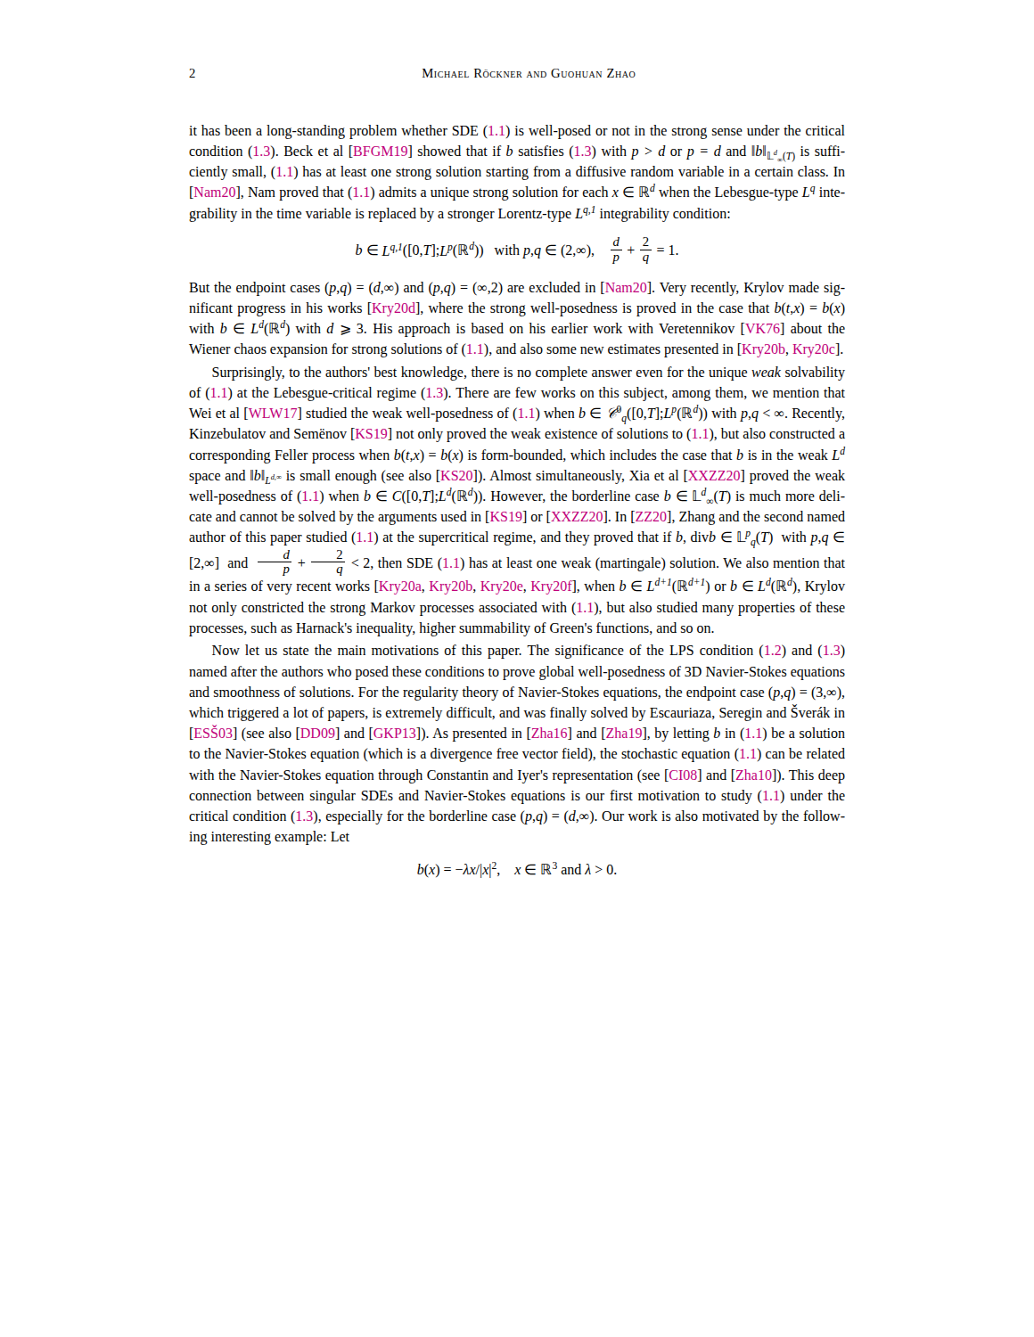2
Michael Röckner and Guohuan Zhao
it has been a long-standing problem whether SDE (1.1) is well-posed or not in the strong sense under the critical condition (1.3). Beck et al [BFGM19] showed that if b satisfies (1.3) with p > d or p = d and ‖b‖𝕃d∞(T) is sufficiently small, (1.1) has at least one strong solution starting from a diffusive random variable in a certain class. In [Nam20], Nam proved that (1.1) admits a unique strong solution for each x ∈ ℝd when the Lebesgue-type Lq integrability in the time variable is replaced by a stronger Lorentz-type Lq,1 integrability condition:
b ∈ Lq,1([0,T];Lp(ℝd)) with p,q ∈ (2,∞), dp + 2 q = 1.
But the endpoint cases (p,q) = (d,∞) and (p,q) = (∞,2) are excluded in [Nam20]. Very recently, Krylov made significant progress in his works [Kry20d], where the strong well-posedness is proved in the case that b(t,x) = b(x) with b ∈ Ld(ℝd) with d ⩾ 3. His approach is based on his earlier work with Veretennikov [VK76] about the Wiener chaos expansion for strong solutions of (1.1), and also some new estimates presented in [Kry20b, Kry20c].
Surprisingly, to the authors' best knowledge, there is no complete answer even for the unique weak solvability of (1.1) at the Lebesgue-critical regime (1.3). There are few works on this subject, among them, we mention that Wei et al [WLW17] studied the weak well-posedness of (1.1) when b ∈ 𝒞0q([0,T];Lp(ℝd)) with p,q < ∞. Recently, Kinzebulatov and Semënov [KS19] not only proved the weak existence of solutions to (1.1), but also constructed a corresponding Feller process when b(t,x) = b(x) is form-bounded, which includes the case that b is in the weak Ld space and ‖b‖Ld,∞ is small enough (see also [KS20]). Almost simultaneously, Xia et al [XXZZ20] proved the weak well-posedness of (1.1) when b ∈ C([0,T];Ld(ℝd)). However, the borderline case b ∈ 𝕃d∞(T) is much more delicate and cannot be solved by the arguments used in [KS19] or [XXZZ20]. In [ZZ20], Zhang and the second named author of this paper studied (1.1) at the supercritical regime, and they proved that if b, divb ∈ 𝕃pq(T) with p,q ∈ [2,∞] and dp + 2 q < 2, then SDE (1.1) has at least one weak (martingale) solution. We also mention that in a series of very recent works [Kry20a, Kry20b, Kry20e, Kry20f], when b ∈ Ld+1(ℝd+1) or b ∈ Ld(ℝd), Krylov not only constricted the strong Markov processes associated with (1.1), but also studied many properties of these processes, such as Harnack's inequality, higher summability of Green's functions, and so on.
Now let us state the main motivations of this paper. The significance of the LPS condition (1.2) and (1.3) named after the authors who posed these conditions to prove global well-posedness of 3D Navier-Stokes equations and smoothness of solutions. For the regularity theory of Navier-Stokes equations, the endpoint case (p,q) = (3,∞), which triggered a lot of papers, is extremely difficult, and was finally solved by Escauriaza, Seregin and Šverák in [ESŠ03] (see also [DD09] and [GKP13]). As presented in [Zha16] and [Zha19], by letting b in (1.1) be a solution to the Navier-Stokes equation (which is a divergence free vector field), the stochastic equation (1.1) can be related with the Navier-Stokes equation through Constantin and Iyer's representation (see [CI08] and [Zha10]). This deep connection between singular SDEs and Navier-Stokes equations is our first motivation to study (1.1) under the critical condition (1.3), especially for the borderline case (p,q) = (d,∞). Our work is also motivated by the following interesting example: Let
b(x) = −λx/|x|2, x ∈ ℝ3 and λ > 0.